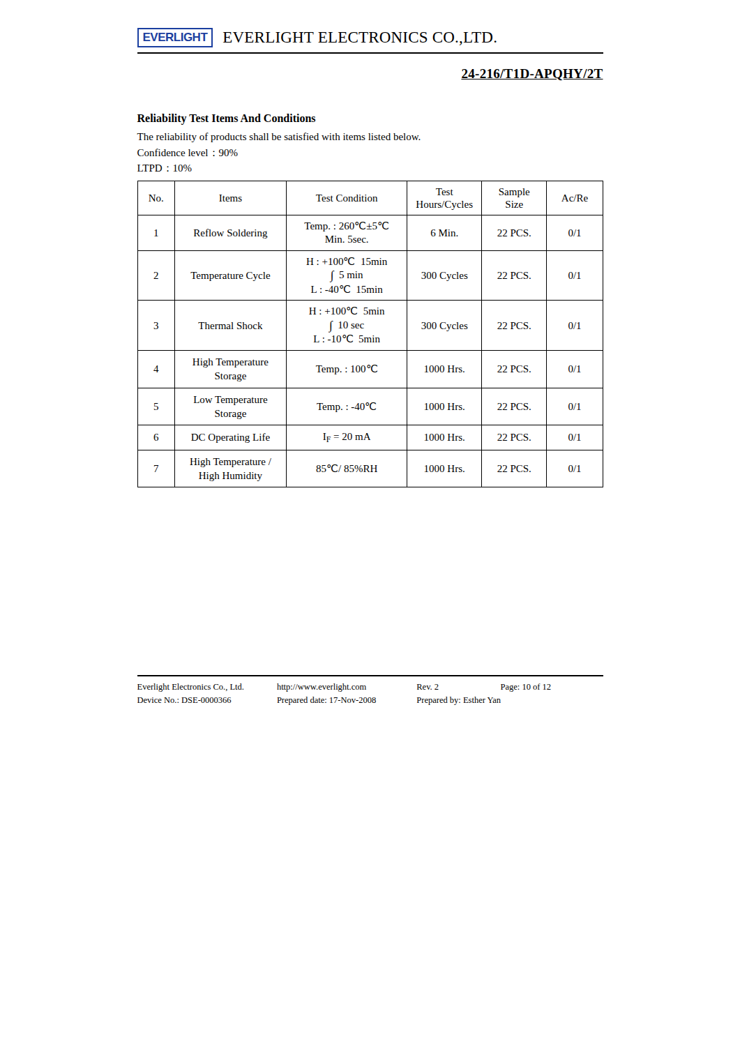EVERLIGHT EVERLIGHT ELECTRONICS CO.,LTD.
24-216/T1D-APQHY/2T
Reliability Test Items And Conditions
The reliability of products shall be satisfied with items listed below.
Confidence level：90%
LTPD：10%
| No. | Items | Test Condition | Test Hours/Cycles | Sample Size | Ac/Re |
| --- | --- | --- | --- | --- | --- |
| 1 | Reflow Soldering | Temp. : 260℃±5℃ Min. 5sec. | 6 Min. | 22 PCS. | 0/1 |
| 2 | Temperature Cycle | H : +100℃ 15min ∫ 5 min L : -40℃ 15min | 300 Cycles | 22 PCS. | 0/1 |
| 3 | Thermal Shock | H : +100℃ 5min ∫ 10 sec L : -10℃ 5min | 300 Cycles | 22 PCS. | 0/1 |
| 4 | High Temperature Storage | Temp. : 100℃ | 1000 Hrs. | 22 PCS. | 0/1 |
| 5 | Low Temperature Storage | Temp. : -40℃ | 1000 Hrs. | 22 PCS. | 0/1 |
| 6 | DC Operating Life | I F = 20 mA | 1000 Hrs. | 22 PCS. | 0/1 |
| 7 | High Temperature / High Humidity | 85℃/ 85%RH | 1000 Hrs. | 22 PCS. | 0/1 |
| Everlight Electronics Co., Ltd. | http://www.everlight.com | Rev. 2 | Page: 10 of 12 |
| Device No.: DSE-0000366 | Prepared date: 17-Nov-2008 | Prepared by: Esther Yan |